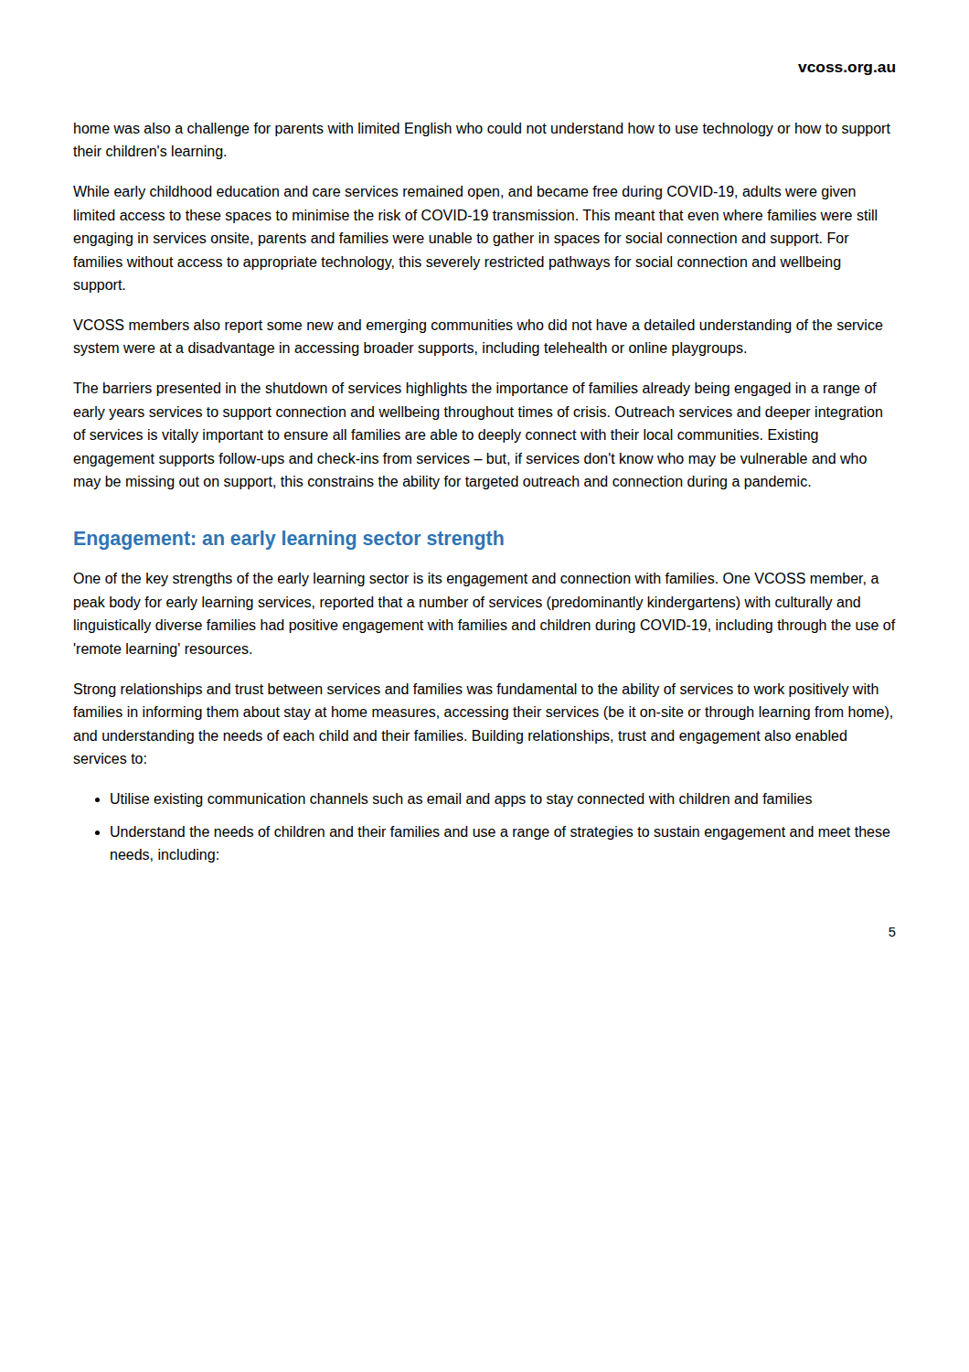vcoss.org.au
home was also a challenge for parents with limited English who could not understand how to use technology or how to support their children's learning.
While early childhood education and care services remained open, and became free during COVID-19, adults were given limited access to these spaces to minimise the risk of COVID-19 transmission. This meant that even where families were still engaging in services onsite, parents and families were unable to gather in spaces for social connection and support. For families without access to appropriate technology, this severely restricted pathways for social connection and wellbeing support.
VCOSS members also report some new and emerging communities who did not have a detailed understanding of the service system were at a disadvantage in accessing broader supports, including telehealth or online playgroups.
The barriers presented in the shutdown of services highlights the importance of families already being engaged in a range of early years services to support connection and wellbeing throughout times of crisis. Outreach services and deeper integration of services is vitally important to ensure all families are able to deeply connect with their local communities. Existing engagement supports follow-ups and check-ins from services – but, if services don't know who may be vulnerable and who may be missing out on support, this constrains the ability for targeted outreach and connection during a pandemic.
Engagement: an early learning sector strength
One of the key strengths of the early learning sector is its engagement and connection with families. One VCOSS member, a peak body for early learning services, reported that a number of services (predominantly kindergartens) with culturally and linguistically diverse families had positive engagement with families and children during COVID-19, including through the use of 'remote learning' resources.
Strong relationships and trust between services and families was fundamental to the ability of services to work positively with families in informing them about stay at home measures, accessing their services (be it on-site or through learning from home), and understanding the needs of each child and their families. Building relationships, trust and engagement also enabled services to:
Utilise existing communication channels such as email and apps to stay connected with children and families
Understand the needs of children and their families and use a range of strategies to sustain engagement and meet these needs, including:
5